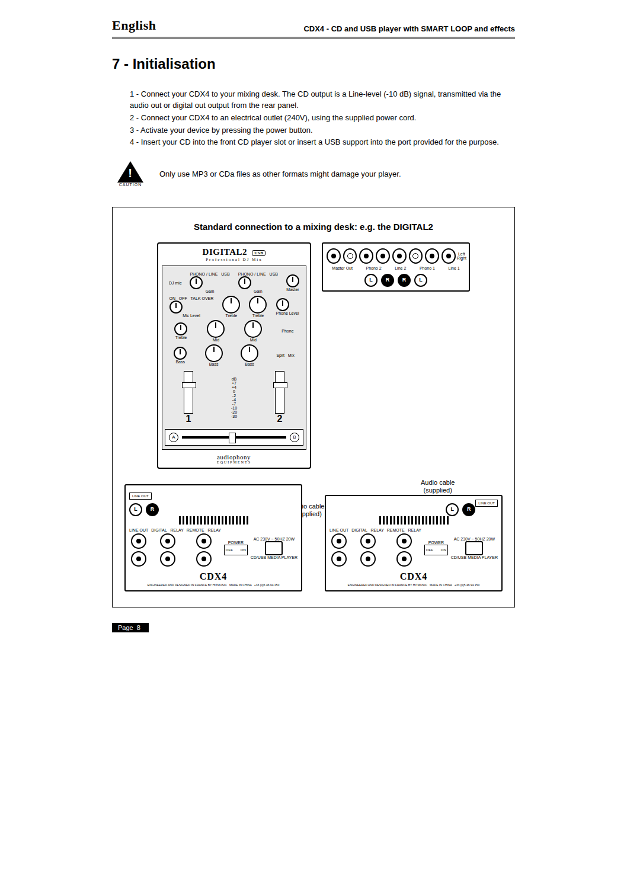English
CDX4 - CD and USB player with SMART LOOP and effects
7 - Initialisation
1 - Connect your CDX4 to your mixing desk. The CD output is a Line-level (-10 dB) signal, transmitted via the audio out or digital out output from the rear panel.
2 - Connect your CDX4 to an electrical outlet (240V), using the supplied power cord.
3 - Activate your device by pressing the power button.
4 - Insert your CD into the front CD player slot or insert a USB support into the port provided for the purpose.
!
CAUTION
Only use MP3 or CDa files as other formats might damage your player.
Standard connection to a mixing desk: e.g. the DIGITAL2
DIGITAL2 USB Professional DJ Mix
DJ mic
PHONO / LINE USB
Gain
PHONO / LINE USB
Gain
Master
ON OFF TALK OVER
Mic Level
Treble
Treble
Phone Level
Treble
Mid
Mid
Phone
Bass
Bass
Bass
Split Mix
1
dB
+7
+4
0
-2
-4
-7
-10
-20
-30
2
A
B
audiophony EQUIPMENTS
Left
Right
Master Out Phono 2 Line 2 Phono 1 Line 1
L
R
R
L
Audio cable
(supplied)
Audio cable
(supplied)
LINE OUT
L
R
LINE OUT
DIGITAL RELAY
REMOTE RELAY
POWER
OFF ON
AC 230V ~ 50HZ 20W
CD/USB MEDIA PLAYER
CDX4
ENGINEERED AND DESIGNED IN FRANCE BY HITMUSIC MADE IN CHINA +33 (0)5 46 94 150
LINE OUT
L
R
LINE OUT
DIGITAL RELAY
REMOTE RELAY
POWER
OFF ON
AC 230V ~ 50HZ 20W
CD/USB MEDIA PLAYER
CDX4
ENGINEERED AND DESIGNED IN FRANCE BY HITMUSIC MADE IN CHINA +33 (0)5 46 94 150
Page 8